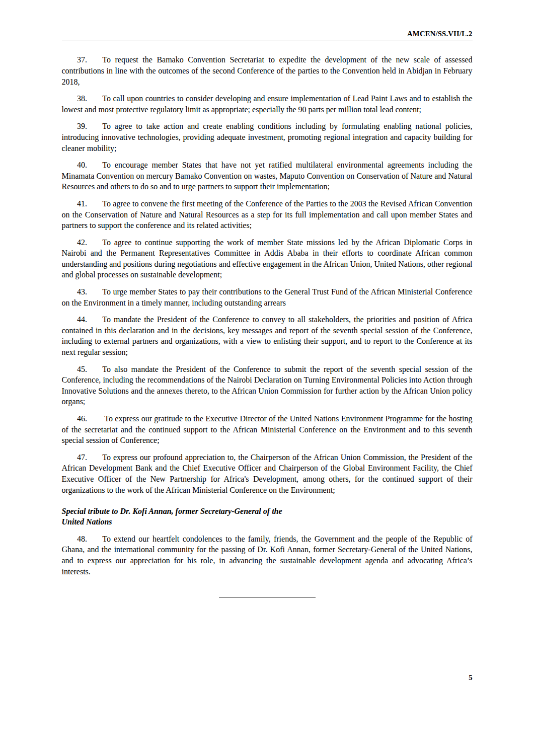AMCEN/SS.VII/L.2
37. To request the Bamako Convention Secretariat to expedite the development of the new scale of assessed contributions in line with the outcomes of the second Conference of the parties to the Convention held in Abidjan in February 2018,
38. To call upon countries to consider developing and ensure implementation of Lead Paint Laws and to establish the lowest and most protective regulatory limit as appropriate; especially the 90 parts per million total lead content;
39. To agree to take action and create enabling conditions including by formulating enabling national policies, introducing innovative technologies, providing adequate investment, promoting regional integration and capacity building for cleaner mobility;
40. To encourage member States that have not yet ratified multilateral environmental agreements including the Minamata Convention on mercury Bamako Convention on wastes, Maputo Convention on Conservation of Nature and Natural Resources and others to do so and to urge partners to support their implementation;
41. To agree to convene the first meeting of the Conference of the Parties to the 2003 the Revised African Convention on the Conservation of Nature and Natural Resources as a step for its full implementation and call upon member States and partners to support the conference and its related activities;
42. To agree to continue supporting the work of member State missions led by the African Diplomatic Corps in Nairobi and the Permanent Representatives Committee in Addis Ababa in their efforts to coordinate African common understanding and positions during negotiations and effective engagement in the African Union, United Nations, other regional and global processes on sustainable development;
43. To urge member States to pay their contributions to the General Trust Fund of the African Ministerial Conference on the Environment in a timely manner, including outstanding arrears
44. To mandate the President of the Conference to convey to all stakeholders, the priorities and position of Africa contained in this declaration and in the decisions, key messages and report of the seventh special session of the Conference, including to external partners and organizations, with a view to enlisting their support, and to report to the Conference at its next regular session;
45. To also mandate the President of the Conference to submit the report of the seventh special session of the Conference, including the recommendations of the Nairobi Declaration on Turning Environmental Policies into Action through Innovative Solutions and the annexes thereto, to the African Union Commission for further action by the African Union policy organs;
46. To express our gratitude to the Executive Director of the United Nations Environment Programme for the hosting of the secretariat and the continued support to the African Ministerial Conference on the Environment and to this seventh special session of Conference;
47. To express our profound appreciation to, the Chairperson of the African Union Commission, the President of the African Development Bank and the Chief Executive Officer and Chairperson of the Global Environment Facility, the Chief Executive Officer of the New Partnership for Africa's Development, among others, for the continued support of their organizations to the work of the African Ministerial Conference on the Environment;
Special tribute to Dr. Kofi Annan, former Secretary-General of the
United Nations
48. To extend our heartfelt condolences to the family, friends, the Government and the people of the Republic of Ghana, and the international community for the passing of Dr. Kofi Annan, former Secretary-General of the United Nations, and to express our appreciation for his role, in advancing the sustainable development agenda and advocating Africa’s interests.
5